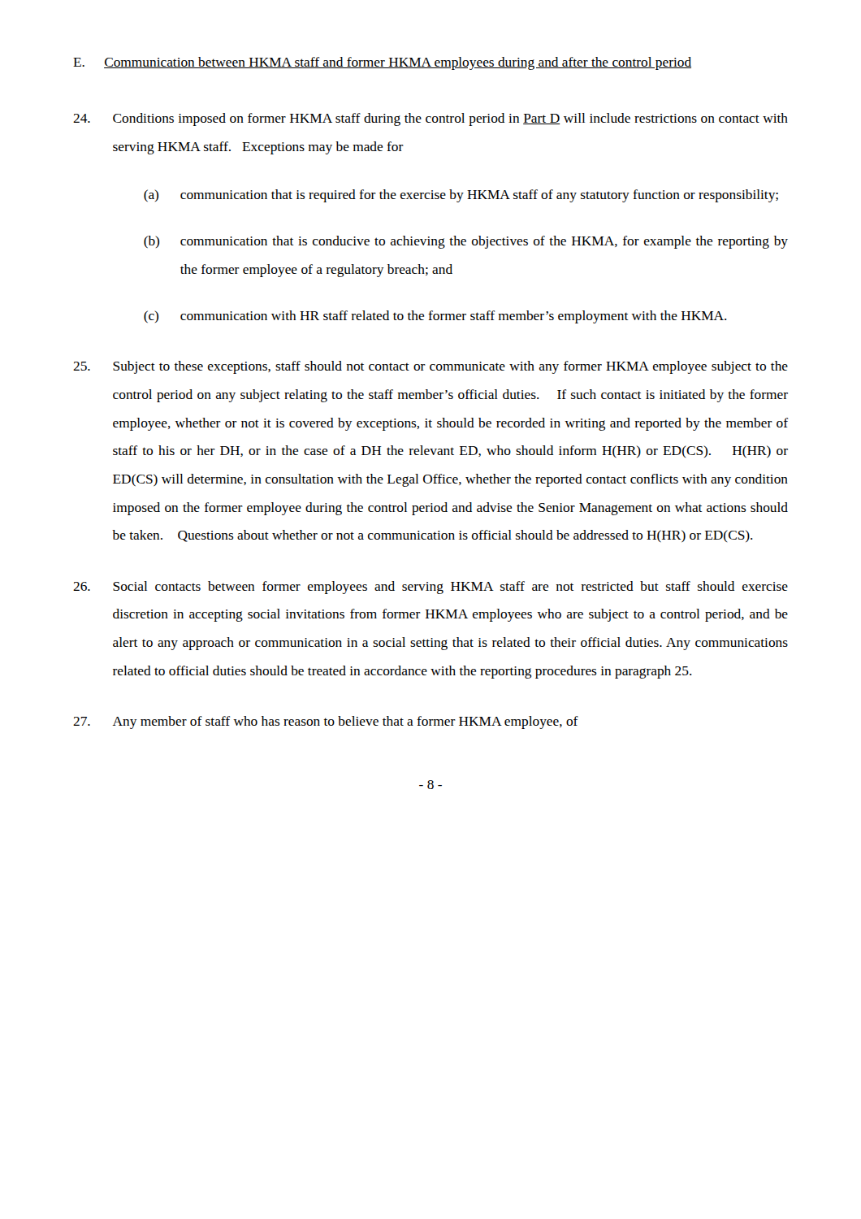E. Communication between HKMA staff and former HKMA employees during and after the control period
24.
Conditions imposed on former HKMA staff during the control period in Part D will include restrictions on contact with serving HKMA staff. Exceptions may be made for
(a) communication that is required for the exercise by HKMA staff of any statutory function or responsibility;
(b) communication that is conducive to achieving the objectives of the HKMA, for example the reporting by the former employee of a regulatory breach; and
(c) communication with HR staff related to the former staff member’s employment with the HKMA.
25.
Subject to these exceptions, staff should not contact or communicate with any former HKMA employee subject to the control period on any subject relating to the staff member’s official duties. If such contact is initiated by the former employee, whether or not it is covered by exceptions, it should be recorded in writing and reported by the member of staff to his or her DH, or in the case of a DH the relevant ED, who should inform H(HR) or ED(CS). H(HR) or ED(CS) will determine, in consultation with the Legal Office, whether the reported contact conflicts with any condition imposed on the former employee during the control period and advise the Senior Management on what actions should be taken. Questions about whether or not a communication is official should be addressed to H(HR) or ED(CS).
26.
Social contacts between former employees and serving HKMA staff are not restricted but staff should exercise discretion in accepting social invitations from former HKMA employees who are subject to a control period, and be alert to any approach or communication in a social setting that is related to their official duties. Any communications related to official duties should be treated in accordance with the reporting procedures in paragraph 25.
27.
Any member of staff who has reason to believe that a former HKMA employee, of
- 8 -